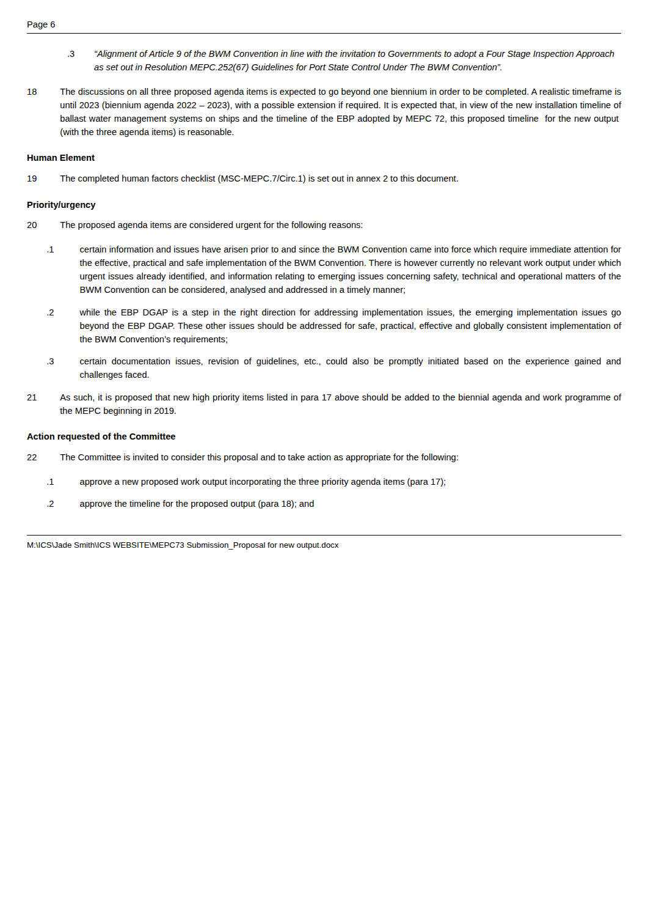Page 6
.3
“Alignment of Article 9 of the BWM Convention in line with the invitation to Governments to adopt a Four Stage Inspection Approach as set out in Resolution MEPC.252(67) Guidelines for Port State Control Under The BWM Convention”.
18
The discussions on all three proposed agenda items is expected to go beyond one biennium in order to be completed. A realistic timeframe is until 2023 (biennium agenda 2022 – 2023), with a possible extension if required. It is expected that, in view of the new installation timeline of ballast water management systems on ships and the timeline of the EBP adopted by MEPC 72, this proposed timeline for the new output (with the three agenda items) is reasonable.
Human Element
19
The completed human factors checklist (MSC-MEPC.7/Circ.1) is set out in annex 2 to this document.
Priority/urgency
20
The proposed agenda items are considered urgent for the following reasons:
.1 certain information and issues have arisen prior to and since the BWM Convention came into force which require immediate attention for the effective, practical and safe implementation of the BWM Convention. There is however currently no relevant work output under which urgent issues already identified, and information relating to emerging issues concerning safety, technical and operational matters of the BWM Convention can be considered, analysed and addressed in a timely manner;
.2 while the EBP DGAP is a step in the right direction for addressing implementation issues, the emerging implementation issues go beyond the EBP DGAP. These other issues should be addressed for safe, practical, effective and globally consistent implementation of the BWM Convention’s requirements;
.3 certain documentation issues, revision of guidelines, etc., could also be promptly initiated based on the experience gained and challenges faced.
21
As such, it is proposed that new high priority items listed in para 17 above should be added to the biennial agenda and work programme of the MEPC beginning in 2019.
Action requested of the Committee
22
The Committee is invited to consider this proposal and to take action as appropriate for the following:
.1 approve a new proposed work output incorporating the three priority agenda items (para 17);
.2 approve the timeline for the proposed output (para 18); and
M:\ICS\Jade Smith\ICS WEBSITE\MEPC73 Submission_Proposal for new output.docx